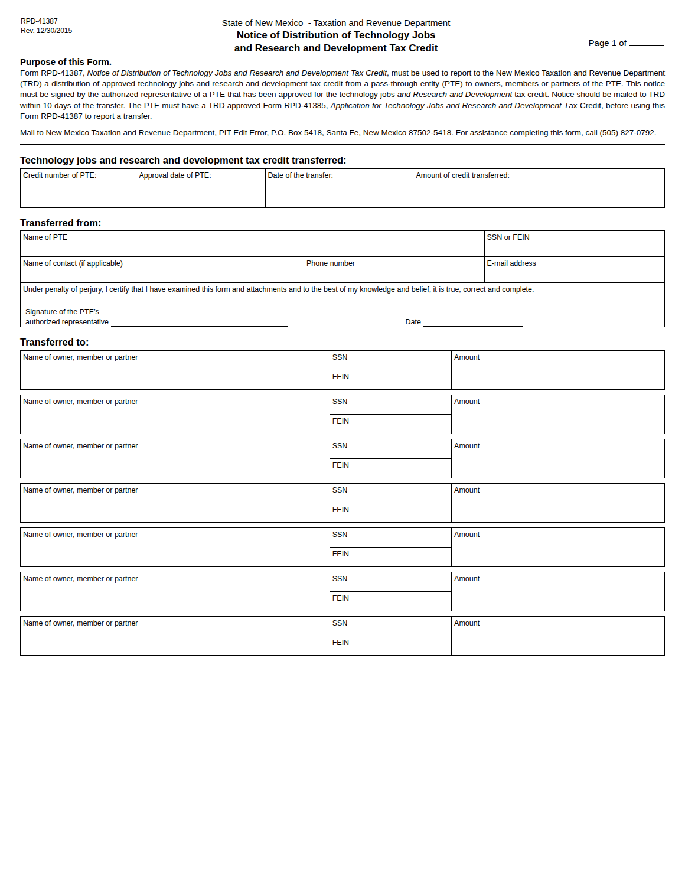| RPD-41387 Rev. 12/30/2015 | State of New Mexico - Taxation and Revenue Department Notice of Distribution of Technology Jobs and Research and Development Tax Credit | Page 1 of |
Purpose of this Form.
Form RPD-41387, Notice of Distribution of Technology Jobs and Research and Development Tax Credit, must be used to report to the New Mexico Taxation and Revenue Department (TRD) a distribution of approved technology jobs and research and development tax credit from a pass-through entity (PTE) to owners, members or partners of the PTE. This notice must be signed by the authorized representative of a PTE that has been approved for the technology jobs and Research and Development tax credit. Notice should be mailed to TRD within 10 days of the transfer. The PTE must have a TRD approved Form RPD-41385, Application for Technology Jobs and Research and Development Tax Credit, before using this Form RPD-41387 to report a transfer.
Mail to New Mexico Taxation and Revenue Department, PIT Edit Error, P.O. Box 5418, Santa Fe, New Mexico 87502-5418. For assistance completing this form, call (505) 827-0792.
Technology jobs and research and development tax credit transferred:
| Credit number of PTE: | Approval date of PTE: | Date of the transfer: | Amount of credit transferred: |
Transferred from:
| Name of PTE | SSN or FEIN |
| Name of contact (if applicable) | Phone number | E-mail address |
| Under penalty of perjury, I certify that I have examined this form and attachments and to the best of my knowledge and belief, it is true, correct and complete. / Signature of the PTE’s authorized representative / Date / |
Transferred to:
| Name of owner, member or partner | SSN FEIN | Amount |
| Name of owner, member or partner | SSN FEIN | Amount |
| Name of owner, member or partner | SSN FEIN | Amount |
| Name of owner, member or partner | SSN FEIN | Amount |
| Name of owner, member or partner | SSN FEIN | Amount |
| Name of owner, member or partner | SSN FEIN | Amount |
| Name of owner, member or partner | SSN FEIN | Amount |